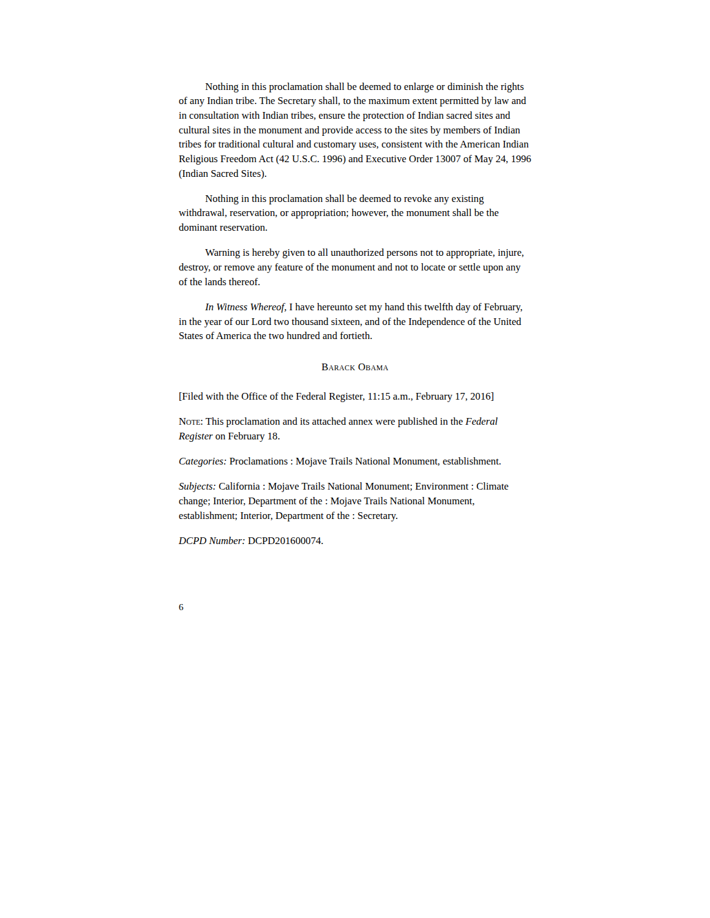Nothing in this proclamation shall be deemed to enlarge or diminish the rights of any Indian tribe. The Secretary shall, to the maximum extent permitted by law and in consultation with Indian tribes, ensure the protection of Indian sacred sites and cultural sites in the monument and provide access to the sites by members of Indian tribes for traditional cultural and customary uses, consistent with the American Indian Religious Freedom Act (42 U.S.C. 1996) and Executive Order 13007 of May 24, 1996 (Indian Sacred Sites).
Nothing in this proclamation shall be deemed to revoke any existing withdrawal, reservation, or appropriation; however, the monument shall be the dominant reservation.
Warning is hereby given to all unauthorized persons not to appropriate, injure, destroy, or remove any feature of the monument and not to locate or settle upon any of the lands thereof.
In Witness Whereof, I have hereunto set my hand this twelfth day of February, in the year of our Lord two thousand sixteen, and of the Independence of the United States of America the two hundred and fortieth.
Barack Obama
[Filed with the Office of the Federal Register, 11:15 a.m., February 17, 2016]
Note: This proclamation and its attached annex were published in the Federal Register on February 18.
Categories: Proclamations : Mojave Trails National Monument, establishment.
Subjects: California : Mojave Trails National Monument; Environment : Climate change; Interior, Department of the : Mojave Trails National Monument, establishment; Interior, Department of the : Secretary.
DCPD Number: DCPD201600074.
6